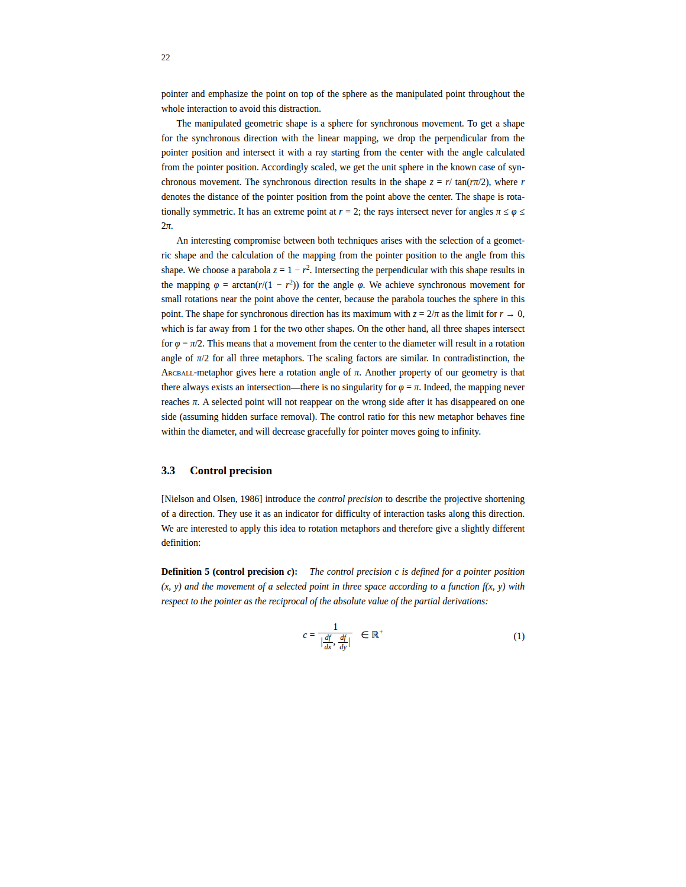22
pointer and emphasize the point on top of the sphere as the manipulated point throughout the whole interaction to avoid this distraction.
The manipulated geometric shape is a sphere for synchronous movement. To get a shape for the synchronous direction with the linear mapping, we drop the perpendicular from the pointer position and intersect it with a ray starting from the center with the angle calculated from the pointer position. Accordingly scaled, we get the unit sphere in the known case of synchronous movement. The synchronous direction results in the shape z = r/ tan(rπ/2), where r denotes the distance of the pointer position from the point above the center. The shape is rotationally symmetric. It has an extreme point at r = 2; the rays intersect never for angles π ≤ φ ≤ 2π.
An interesting compromise between both techniques arises with the selection of a geometric shape and the calculation of the mapping from the pointer position to the angle from this shape. We choose a parabola z = 1 − r2. Intersecting the perpendicular with this shape results in the mapping φ = arctan(r/(1 − r2)) for the angle φ. We achieve synchronous movement for small rotations near the point above the center, because the parabola touches the sphere in this point. The shape for synchronous direction has its maximum with z = 2/π as the limit for r → 0, which is far away from 1 for the two other shapes. On the other hand, all three shapes intersect for φ = π/2. This means that a movement from the center to the diameter will result in a rotation angle of π/2 for all three metaphors. The scaling factors are similar. In contradistinction, the Arcball-metaphor gives here a rotation angle of π. Another property of our geometry is that there always exists an intersection—there is no singularity for φ = π. Indeed, the mapping never reaches π. A selected point will not reappear on the wrong side after it has disappeared on one side (assuming hidden surface removal). The control ratio for this new metaphor behaves fine within the diameter, and will decrease gracefully for pointer moves going to infinity.
3.3 Control precision
[Nielson and Olsen, 1986] introduce the control precision to describe the projective shortening of a direction. They use it as an indicator for difficulty of interaction tasks along this direction. We are interested to apply this idea to rotation metaphors and therefore give a slightly different definition:
Definition 5 (control precision c): The control precision c is defined for a pointer position (x, y) and the movement of a selected point in three space according to a function f(x, y) with respect to the pointer as the reciprocal of the absolute value of the partial derivations:
c = 1 |df dx, df dy| ∈ ℝ+ (1)